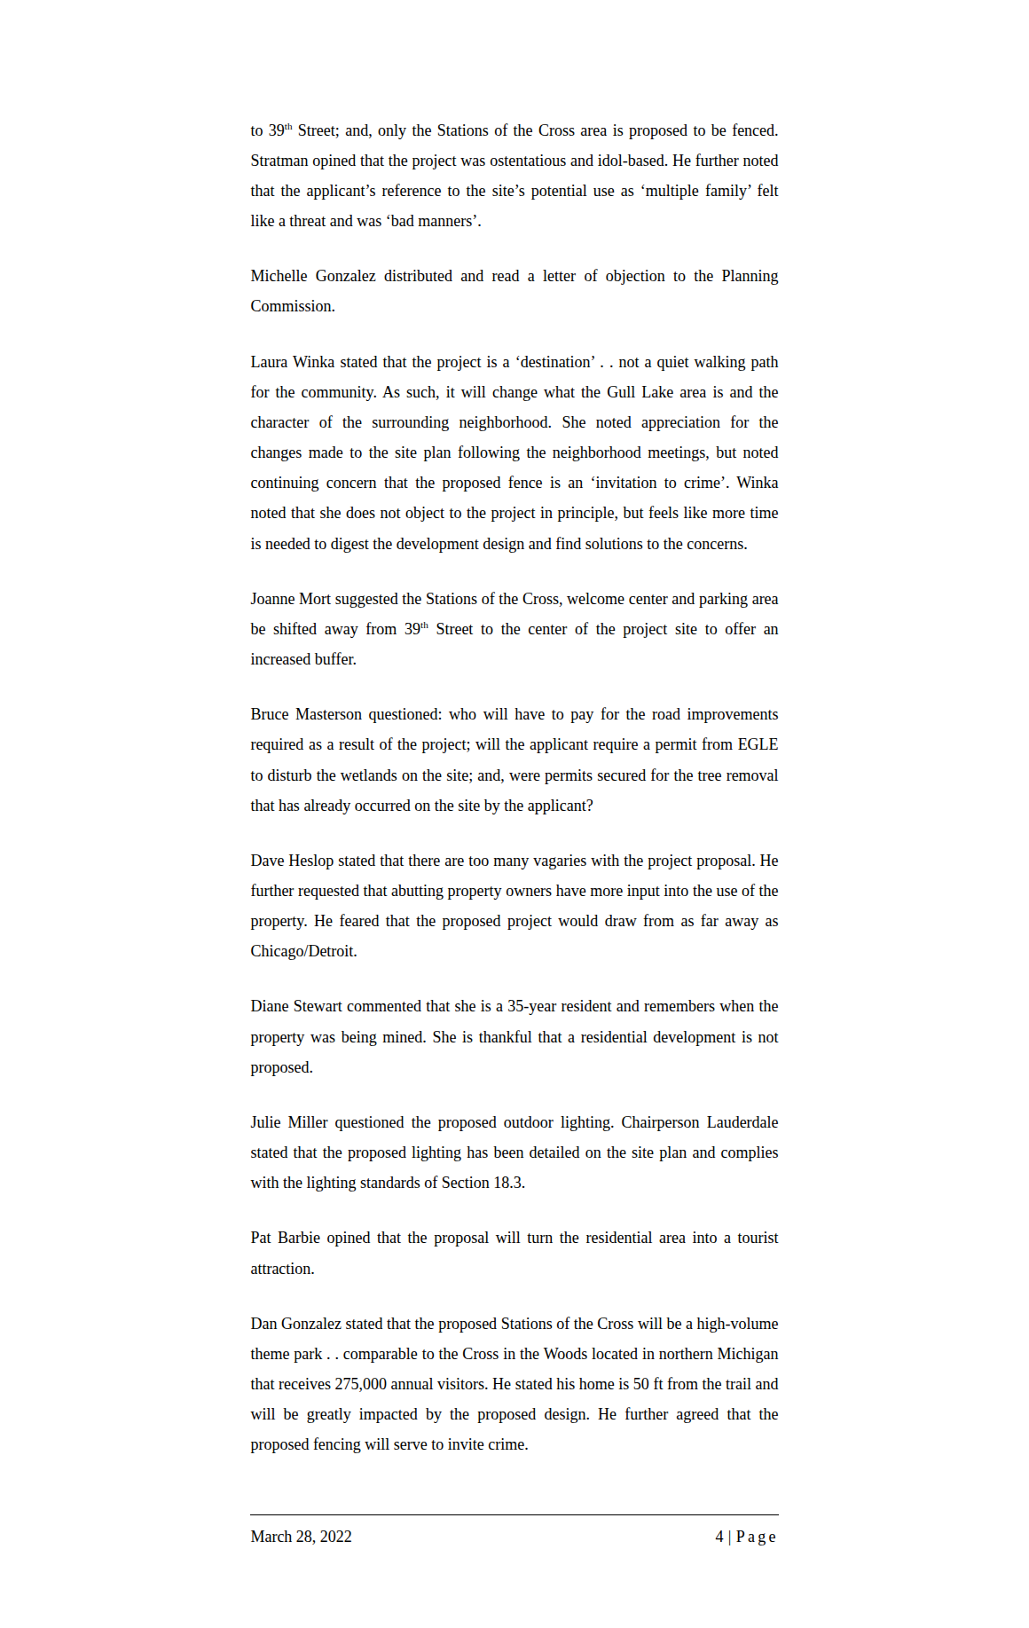to 39th Street; and, only the Stations of the Cross area is proposed to be fenced. Stratman opined that the project was ostentatious and idol-based. He further noted that the applicant’s reference to the site’s potential use as ‘multiple family’ felt like a threat and was ‘bad manners’.
Michelle Gonzalez distributed and read a letter of objection to the Planning Commission.
Laura Winka stated that the project is a ‘destination’ . . not a quiet walking path for the community. As such, it will change what the Gull Lake area is and the character of the surrounding neighborhood. She noted appreciation for the changes made to the site plan following the neighborhood meetings, but noted continuing concern that the proposed fence is an ‘invitation to crime’. Winka noted that she does not object to the project in principle, but feels like more time is needed to digest the development design and find solutions to the concerns.
Joanne Mort suggested the Stations of the Cross, welcome center and parking area be shifted away from 39th Street to the center of the project site to offer an increased buffer.
Bruce Masterson questioned: who will have to pay for the road improvements required as a result of the project; will the applicant require a permit from EGLE to disturb the wetlands on the site; and, were permits secured for the tree removal that has already occurred on the site by the applicant?
Dave Heslop stated that there are too many vagaries with the project proposal. He further requested that abutting property owners have more input into the use of the property. He feared that the proposed project would draw from as far away as Chicago/Detroit.
Diane Stewart commented that she is a 35-year resident and remembers when the property was being mined. She is thankful that a residential development is not proposed.
Julie Miller questioned the proposed outdoor lighting. Chairperson Lauderdale stated that the proposed lighting has been detailed on the site plan and complies with the lighting standards of Section 18.3.
Pat Barbie opined that the proposal will turn the residential area into a tourist attraction.
Dan Gonzalez stated that the proposed Stations of the Cross will be a high-volume theme park . . comparable to the Cross in the Woods located in northern Michigan that receives 275,000 annual visitors. He stated his home is 50 ft from the trail and will be greatly impacted by the proposed design. He further agreed that the proposed fencing will serve to invite crime.
March 28, 2022 4 | Page